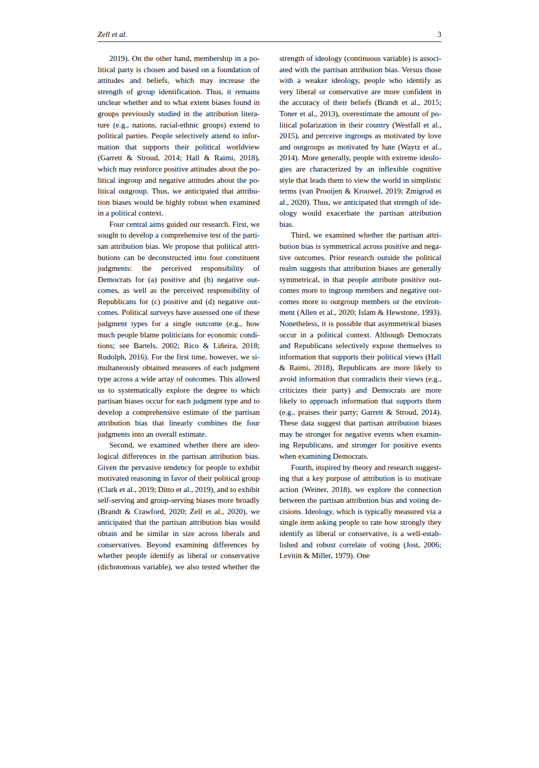Zell et al. 3
2019). On the other hand, membership in a political party is chosen and based on a foundation of attitudes and beliefs, which may increase the strength of group identification. Thus, it remains unclear whether and to what extent biases found in groups previously studied in the attribution literature (e.g., nations, racial-ethnic groups) extend to political parties. People selectively attend to information that supports their political worldview (Garrett & Stroud, 2014; Hall & Raimi, 2018), which may reinforce positive attitudes about the political ingroup and negative attitudes about the political outgroup. Thus, we anticipated that attribution biases would be highly robust when examined in a political context.
Four central aims guided our research. First, we sought to develop a comprehensive test of the partisan attribution bias. We propose that political attributions can be deconstructed into four constituent judgments: the perceived responsibility of Democrats for (a) positive and (b) negative outcomes, as well as the perceived responsibility of Republicans for (c) positive and (d) negative outcomes. Political surveys have assessed one of these judgment types for a single outcome (e.g., how much people blame politicians for economic conditions; see Bartels, 2002; Rico & Liñeira, 2018; Rudolph, 2016). For the first time, however, we simultaneously obtained measures of each judgment type across a wide array of outcomes. This allowed us to systematically explore the degree to which partisan biases occur for each judgment type and to develop a comprehensive estimate of the partisan attribution bias that linearly combines the four judgments into an overall estimate.
Second, we examined whether there are ideological differences in the partisan attribution bias. Given the pervasive tendency for people to exhibit motivated reasoning in favor of their political group (Clark et al., 2019; Ditto et al., 2019), and to exhibit self-serving and group-serving biases more broadly (Brandt & Crawford, 2020; Zell et al., 2020), we anticipated that the partisan attribution bias would obtain and be similar in size across liberals and conservatives. Beyond examining differences by whether people identify as liberal or conservative (dichotomous variable), we also tested whether the strength of ideology (continuous variable) is associated with the partisan attribution bias. Versus those with a weaker ideology, people who identify as very liberal or conservative are more confident in the accuracy of their beliefs (Brandt et al., 2015; Toner et al., 2013), overestimate the amount of political polarization in their country (Westfall et al., 2015), and perceive ingroups as motivated by love and outgroups as motivated by hate (Waytz et al., 2014). More generally, people with extreme ideologies are characterized by an inflexible cognitive style that leads them to view the world in simplistic terms (van Prooijen & Krouwel, 2019; Zmigrod et al., 2020). Thus, we anticipated that strength of ideology would exacerbate the partisan attribution bias.
Third, we examined whether the partisan attribution bias is symmetrical across positive and negative outcomes. Prior research outside the political realm suggests that attribution biases are generally symmetrical, in that people attribute positive outcomes more to ingroup members and negative outcomes more to outgroup members or the environment (Allen et al., 2020; Islam & Hewstone, 1993). Nonetheless, it is possible that asymmetrical biases occur in a political context. Although Democrats and Republicans selectively expose themselves to information that supports their political views (Hall & Raimi, 2018), Republicans are more likely to avoid information that contradicts their views (e.g., criticizes their party) and Democrats are more likely to approach information that supports them (e.g., praises their party; Garrett & Stroud, 2014). These data suggest that partisan attribution biases may be stronger for negative events when examining Republicans, and stronger for positive events when examining Democrats.
Fourth, inspired by theory and research suggesting that a key purpose of attribution is to motivate action (Weiner, 2018), we explore the connection between the partisan attribution bias and voting decisions. Ideology, which is typically measured via a single item asking people to rate how strongly they identify as liberal or conservative, is a well-established and robust correlate of voting (Jost, 2006; Levitin & Miller, 1979). One